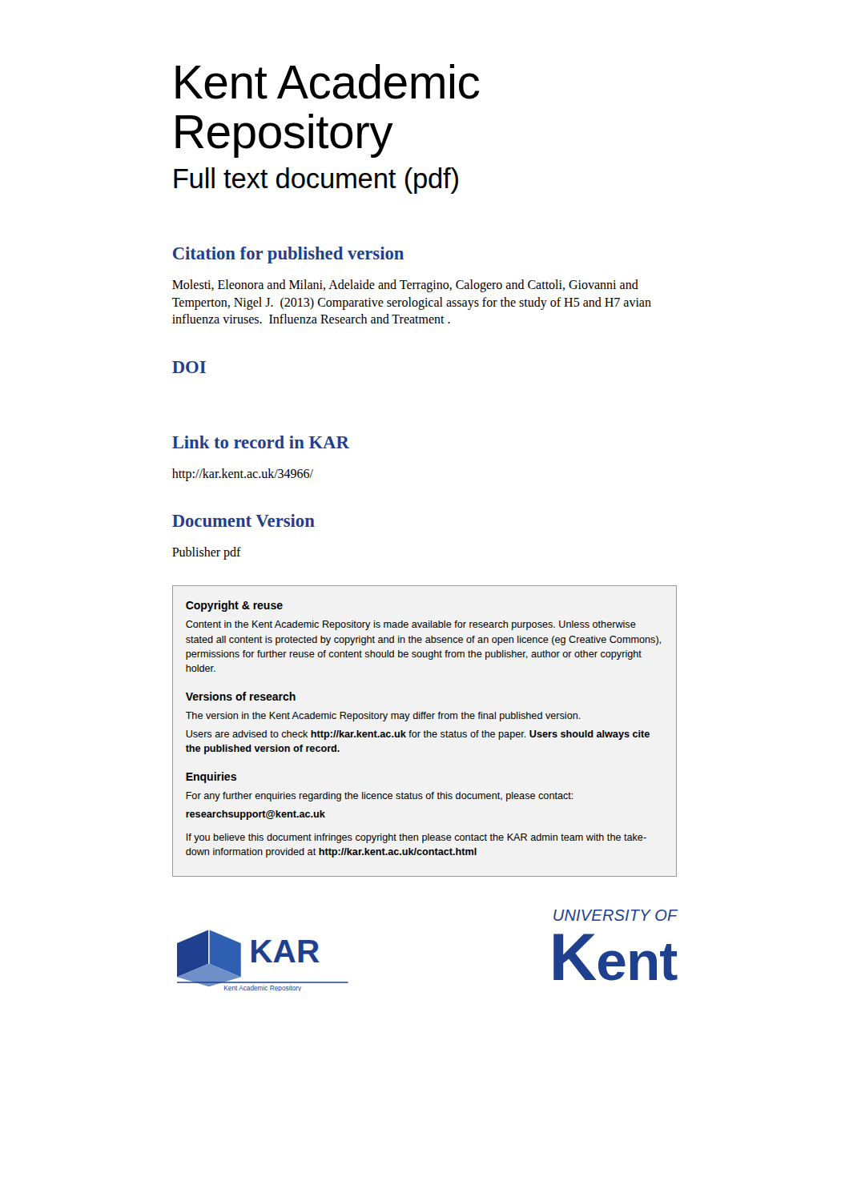Kent Academic Repository
Full text document (pdf)
Citation for published version
Molesti, Eleonora and Milani, Adelaide and Terragino, Calogero and Cattoli, Giovanni and Temperton, Nigel J. (2013) Comparative serological assays for the study of H5 and H7 avian influenza viruses. Influenza Research and Treatment .
DOI
Link to record in KAR
http://kar.kent.ac.uk/34966/
Document Version
Publisher pdf
Copyright & reuse
Content in the Kent Academic Repository is made available for research purposes. Unless otherwise stated all content is protected by copyright and in the absence of an open licence (eg Creative Commons), permissions for further reuse of content should be sought from the publisher, author or other copyright holder.
Versions of research
The version in the Kent Academic Repository may differ from the final published version.
Users are advised to check http://kar.kent.ac.uk for the status of the paper. Users should always cite the published version of record.
Enquiries
For any further enquiries regarding the licence status of this document, please contact:
researchsupport@kent.ac.uk
If you believe this document infringes copyright then please contact the KAR admin team with the take-down information provided at http://kar.kent.ac.uk/contact.html
KAR logo KAR Kent Academic Repository
UNIVERSITY OF
Kent